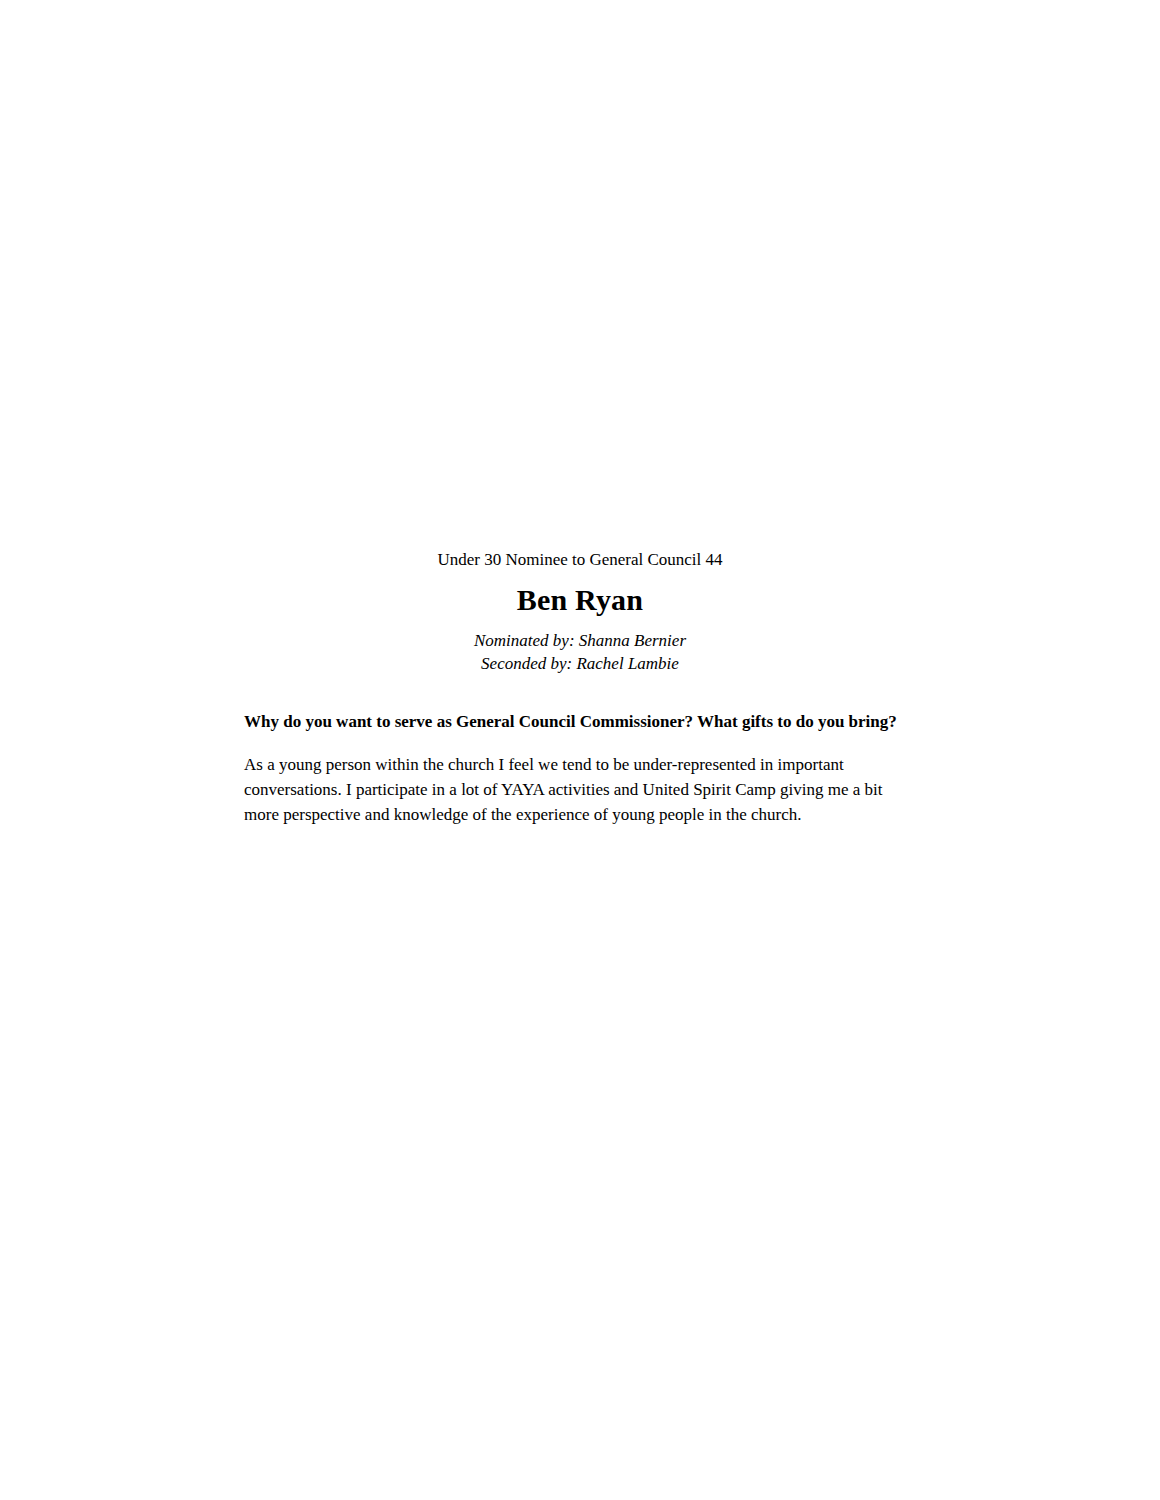Under 30 Nominee to General Council 44
Ben Ryan
Nominated by: Shanna Bernier Seconded by: Rachel Lambie
Why do you want to serve as General Council Commissioner? What gifts to do you bring?
As a young person within the church I feel we tend to be under-represented in important conversations. I participate in a lot of YAYA activities and United Spirit Camp giving me a bit more perspective and knowledge of the experience of young people in the church.